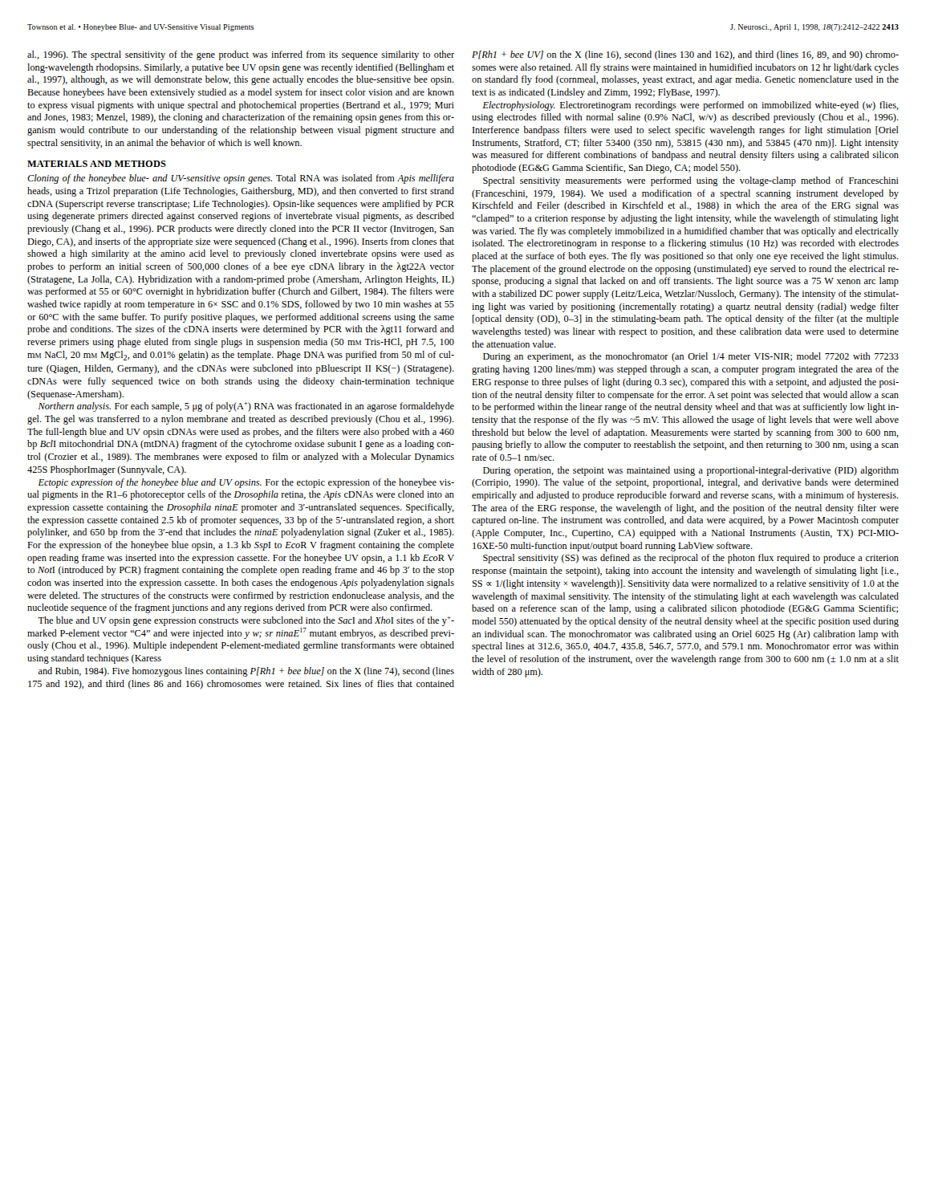Townson et al. • Honeybee Blue- and UV-Sensitive Visual Pigments
J. Neurosci., April 1, 1998, 18(7):2412–2422 2413
al., 1996). The spectral sensitivity of the gene product was inferred from its sequence similarity to other long-wavelength rhodopsins. Similarly, a putative bee UV opsin gene was recently identified (Bellingham et al., 1997), although, as we will demonstrate below, this gene actually encodes the blue-sensitive bee opsin. Because honeybees have been extensively studied as a model system for insect color vision and are known to express visual pigments with unique spectral and photochemical properties (Bertrand et al., 1979; Muri and Jones, 1983; Menzel, 1989), the cloning and characterization of the remaining opsin genes from this organism would contribute to our understanding of the relationship between visual pigment structure and spectral sensitivity, in an animal the behavior of which is well known.
MATERIALS AND METHODS
Cloning of the honeybee blue- and UV-sensitive opsin genes. Total RNA was isolated from Apis mellifera heads, using a Trizol preparation (Life Technologies, Gaithersburg, MD), and then converted to first strand cDNA (Superscript reverse transcriptase; Life Technologies). Opsin-like sequences were amplified by PCR using degenerate primers directed against conserved regions of invertebrate visual pigments, as described previously (Chang et al., 1996). PCR products were directly cloned into the PCR II vector (Invitrogen, San Diego, CA), and inserts of the appropriate size were sequenced (Chang et al., 1996). Inserts from clones that showed a high similarity at the amino acid level to previously cloned invertebrate opsins were used as probes to perform an initial screen of 500,000 clones of a bee eye cDNA library in the λgt22A vector (Stratagene, La Jolla, CA). Hybridization with a random-primed probe (Amersham, Arlington Heights, IL) was performed at 55 or 60°C overnight in hybridization buffer (Church and Gilbert, 1984). The filters were washed twice rapidly at room temperature in 6× SSC and 0.1% SDS, followed by two 10 min washes at 55 or 60°C with the same buffer. To purify positive plaques, we performed additional screens using the same probe and conditions. The sizes of the cDNA inserts were determined by PCR with the λgt11 forward and reverse primers using phage eluted from single plugs in suspension media (50 mm Tris-HCl, pH 7.5, 100 mm NaCl, 20 mm MgCl2, and 0.01% gelatin) as the template. Phage DNA was purified from 50 ml of culture (Qiagen, Hilden, Germany), and the cDNAs were subcloned into pBluescript II KS(−) (Stratagene). cDNAs were fully sequenced twice on both strands using the dideoxy chain-termination technique (Sequenase-Amersham).
Northern analysis. For each sample, 5 μg of poly(A+) RNA was fractionated in an agarose formaldehyde gel. The gel was transferred to a nylon membrane and treated as described previously (Chou et al., 1996). The full-length blue and UV opsin cDNAs were used as probes, and the filters were also probed with a 460 bp Bcl I mitochondrial DNA (mtDNA) fragment of the cytochrome oxidase subunit I gene as a loading control (Crozier et al., 1989). The membranes were exposed to film or analyzed with a Molecular Dynamics 425S PhosphorImager (Sunnyvale, CA).
Ectopic expression of the honeybee blue and UV opsins. For the ectopic expression of the honeybee visual pigments in the R1–6 photoreceptor cells of the Drosophila retina, the Apis cDNAs were cloned into an expression cassette containing the Drosophila ninaE promoter and 3′-untranslated sequences. Specifically, the expression cassette contained 2.5 kb of promoter sequences, 33 bp of the 5′-untranslated region, a short polylinker, and 650 bp from the 3′-end that includes the ninaE polyadenylation signal (Zuker et al., 1985). For the expression of the honeybee blue opsin, a 1.3 kb Ssp I to Eco R V fragment containing the complete open reading frame was inserted into the expression cassette. For the honeybee UV opsin, a 1.1 kb Eco R V to Not I (introduced by PCR) fragment containing the complete open reading frame and 46 bp 3′ to the stop codon was inserted into the expression cassette. In both cases the endogenous Apis polyadenylation signals were deleted. The structures of the constructs were confirmed by restriction endonuclease analysis, and the nucleotide sequence of the fragment junctions and any regions derived from PCR were also confirmed.
The blue and UV opsin gene expression constructs were subcloned into the Sac I and Xho I sites of the y+-marked P-element vector “C4” and were injected into y w; sr ninaE17 mutant embryos, as described previously (Chou et al., 1996). Multiple independent P-element-mediated germline transformants were obtained using standard techniques (Karess
and Rubin, 1984). Five homozygous lines containing P[Rh1 + bee blue] on the X (line 74), second (lines 175 and 192), and third (lines 86 and 166) chromosomes were retained. Six lines of flies that contained P[Rh1 + bee UV] on the X (line 16), second (lines 130 and 162), and third (lines 16, 89, and 90) chromosomes were also retained. All fly strains were maintained in humidified incubators on 12 hr light/dark cycles on standard fly food (cornmeal, molasses, yeast extract, and agar media. Genetic nomenclature used in the text is as indicated (Lindsley and Zimm, 1992; FlyBase, 1997).
Electrophysiology. Electroretinogram recordings were performed on immobilized white-eyed (w) flies, using electrodes filled with normal saline (0.9% NaCl, w/v) as described previously (Chou et al., 1996). Interference bandpass filters were used to select specific wavelength ranges for light stimulation [Oriel Instruments, Stratford, CT; filter 53400 (350 nm), 53815 (430 nm), and 53845 (470 nm)]. Light intensity was measured for different combinations of bandpass and neutral density filters using a calibrated silicon photodiode (EG&G Gamma Scientific, San Diego, CA; model 550).
Spectral sensitivity measurements were performed using the voltage-clamp method of Franceschini (Franceschini, 1979, 1984). We used a modification of a spectral scanning instrument developed by Kirschfeld and Feiler (described in Kirschfeld et al., 1988) in which the area of the ERG signal was “clamped” to a criterion response by adjusting the light intensity, while the wavelength of stimulating light was varied. The fly was completely immobilized in a humidified chamber that was optically and electrically isolated. The electroretinogram in response to a flickering stimulus (10 Hz) was recorded with electrodes placed at the surface of both eyes. The fly was positioned so that only one eye received the light stimulus. The placement of the ground electrode on the opposing (unstimulated) eye served to round the electrical response, producing a signal that lacked on and off transients. The light source was a 75 W xenon arc lamp with a stabilized DC power supply (Leitz/Leica, Wetzlar/Nussloch, Germany). The intensity of the stimulating light was varied by positioning (incrementally rotating) a quartz neutral density (radial) wedge filter [optical density (OD), 0–3] in the stimulating-beam path. The optical density of the filter (at the multiple wavelengths tested) was linear with respect to position, and these calibration data were used to determine the attenuation value.
During an experiment, as the monochromator (an Oriel 1/4 meter VIS-NIR; model 77202 with 77233 grating having 1200 lines/mm) was stepped through a scan, a computer program integrated the area of the ERG response to three pulses of light (during 0.3 sec), compared this with a setpoint, and adjusted the position of the neutral density filter to compensate for the error. A set point was selected that would allow a scan to be performed within the linear range of the neutral density wheel and that was at sufficiently low light intensity that the response of the fly was ~5 mV. This allowed the usage of light levels that were well above threshold but below the level of adaptation. Measurements were started by scanning from 300 to 600 nm, pausing briefly to allow the computer to reestablish the setpoint, and then returning to 300 nm, using a scan rate of 0.5–1 nm/sec.
During operation, the setpoint was maintained using a proportional-integral-derivative (PID) algorithm (Corripio, 1990). The value of the setpoint, proportional, integral, and derivative bands were determined empirically and adjusted to produce reproducible forward and reverse scans, with a minimum of hysteresis. The area of the ERG response, the wavelength of light, and the position of the neutral density filter were captured on-line. The instrument was controlled, and data were acquired, by a Power Macintosh computer (Apple Computer, Inc., Cupertino, CA) equipped with a National Instruments (Austin, TX) PCI-MIO-16XE-50 multi-function input/output board running LabView software.
Spectral sensitivity (SS) was defined as the reciprocal of the photon flux required to produce a criterion response (maintain the setpoint), taking into account the intensity and wavelength of simulating light [i.e., SS ∝ 1/(light intensity × wavelength)]. Sensitivity data were normalized to a relative sensitivity of 1.0 at the wavelength of maximal sensitivity. The intensity of the stimulating light at each wavelength was calculated based on a reference scan of the lamp, using a calibrated silicon photodiode (EG&G Gamma Scientific; model 550) attenuated by the optical density of the neutral density wheel at the specific position used during an individual scan. The monochromator was calibrated using an Oriel 6025 Hg (Ar) calibration lamp with spectral lines at 312.6, 365.0, 404.7, 435.8, 546.7, 577.0, and 579.1 nm. Monochromator error was within the level of resolution of the instrument, over the wavelength range from 300 to 600 nm (± 1.0 nm at a slit width of 280 μm).